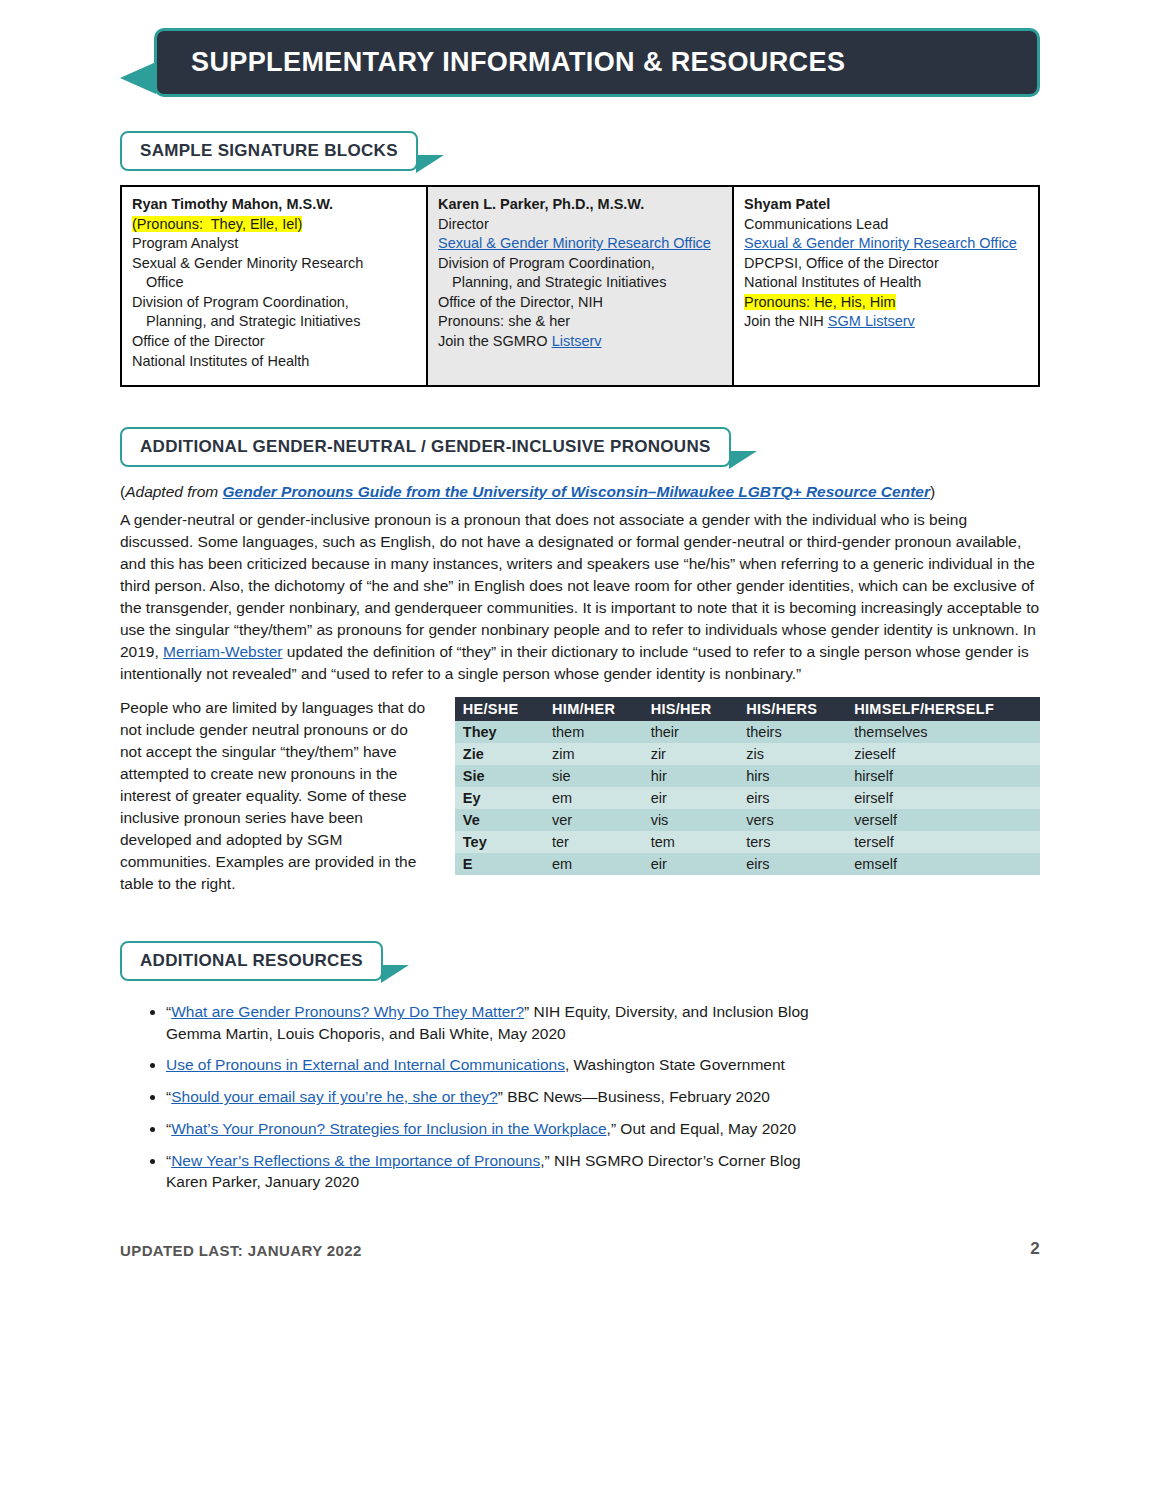SUPPLEMENTARY INFORMATION & RESOURCES
SAMPLE SIGNATURE BLOCKS
| Ryan Timothy Mahon, M.S.W. (Pronouns: They, Elle, Iel) Program Analyst Sexual & Gender Minority Research Office Division of Program Coordination, Planning, and Strategic Initiatives Office of the Director National Institutes of Health | Karen L. Parker, Ph.D., M.S.W. Director Sexual & Gender Minority Research Office Division of Program Coordination, Planning, and Strategic Initiatives Office of the Director, NIH Pronouns: she & her Join the SGMRO Listserv | Shyam Patel Communications Lead Sexual & Gender Minority Research Office DPCPSI, Office of the Director National Institutes of Health Pronouns: He, His, Him Join the NIH SGM Listserv |
ADDITIONAL GENDER-NEUTRAL / GENDER-INCLUSIVE PRONOUNS
(Adapted from Gender Pronouns Guide from the University of Wisconsin–Milwaukee LGBTQ+ Resource Center)
A gender-neutral or gender-inclusive pronoun is a pronoun that does not associate a gender with the individual who is being discussed. Some languages, such as English, do not have a designated or formal gender-neutral or third-gender pronoun available, and this has been criticized because in many instances, writers and speakers use “he/his” when referring to a generic individual in the third person. Also, the dichotomy of “he and she” in English does not leave room for other gender identities, which can be exclusive of the transgender, gender nonbinary, and genderqueer communities. It is important to note that it is becoming increasingly acceptable to use the singular “they/them” as pronouns for gender nonbinary people and to refer to individuals whose gender identity is unknown. In 2019, Merriam-Webster updated the definition of “they” in their dictionary to include “used to refer to a single person whose gender is intentionally not revealed” and “used to refer to a single person whose gender identity is nonbinary.”
People who are limited by languages that do not include gender neutral pronouns or do not accept the singular “they/them” have attempted to create new pronouns in the interest of greater equality. Some of these inclusive pronoun series have been developed and adopted by SGM communities. Examples are provided in the table to the right.
| HE/SHE | HIM/HER | HIS/HER | HIS/HERS | HIMSELF/HERSELF |
| --- | --- | --- | --- | --- |
| They | them | their | theirs | themselves |
| Zie | zim | zir | zis | zieself |
| Sie | sie | hir | hirs | hirself |
| Ey | em | eir | eirs | eirself |
| Ve | ver | vis | vers | verself |
| Tey | ter | tem | ters | terself |
| E | em | eir | eirs | emself |
ADDITIONAL RESOURCES
“What are Gender Pronouns? Why Do They Matter?” NIH Equity, Diversity, and Inclusion Blog
Gemma Martin, Louis Choporis, and Bali White, May 2020
Use of Pronouns in External and Internal Communications, Washington State Government
“Should your email say if you’re he, she or they?” BBC News—Business, February 2020
“What’s Your Pronoun? Strategies for Inclusion in the Workplace,” Out and Equal, May 2020
“New Year’s Reflections & the Importance of Pronouns,” NIH SGMRO Director’s Corner Blog
Karen Parker, January 2020
UPDATED LAST: JANUARY 2022 2